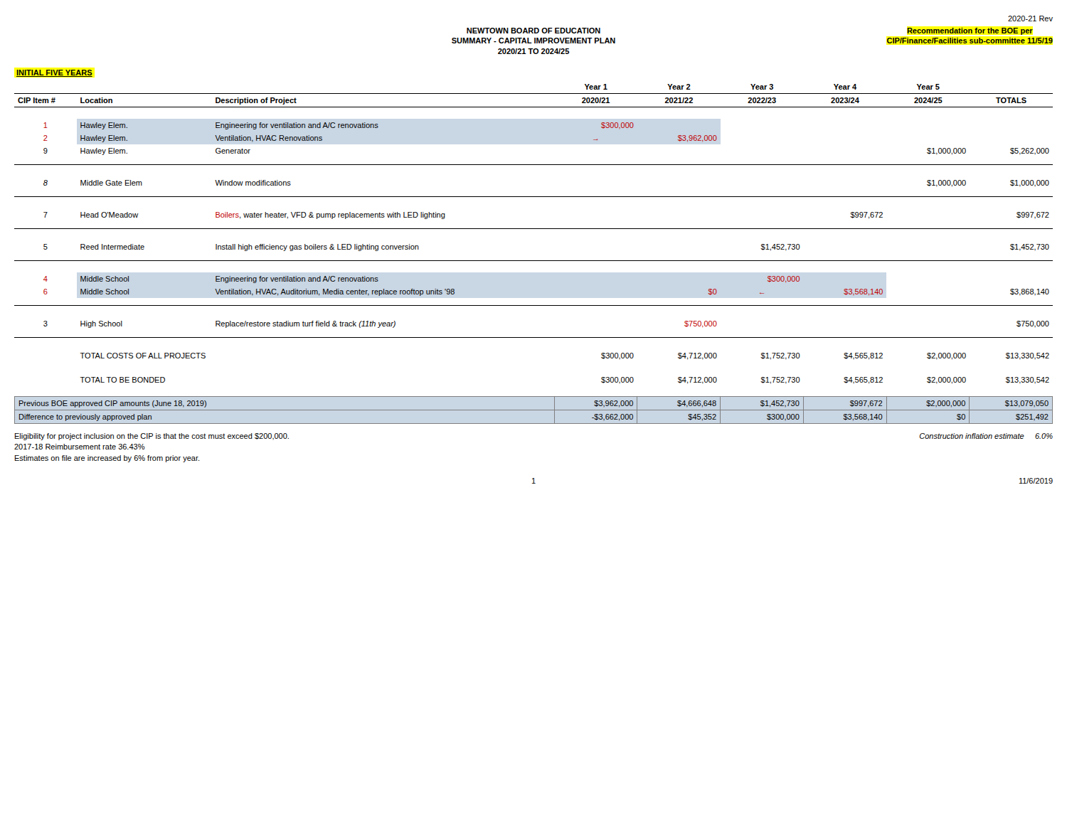2020-21 Rev
NEWTOWN BOARD OF EDUCATION
SUMMARY - CAPITAL IMPROVEMENT PLAN
2020/21 TO 2024/25
Recommendation for the BOE per
CIP/Finance/Facilities sub-committee 11/5/19
INITIAL FIVE YEARS
| | | | Year 1 | Year 2 | Year 3 | Year 4 | Year 5 | |
| CIP Item # | Location | Description of Project | 2020/21 | 2021/22 | 2022/23 | 2023/24 | 2024/25 | TOTALS |
| 1 | Hawley Elem. | Engineering for ventilation and A/C renovations | $300,000 | | | | | |
| 2 | Hawley Elem. | Ventilation, HVAC Renovations | → | $3,962,000 | | | | |
| 9 | Hawley Elem. | Generator | | | | | $1,000,000 | $5,262,000 |
| 8 | Middle Gate Elem | Window modifications | | | | | $1,000,000 | $1,000,000 |
| 7 | Head O'Meadow | Boilers , water heater, VFD & pump replacements with LED lighting | | | | $997,672 | | $997,672 |
| 5 | Reed Intermediate | Install high efficiency gas boilers & LED lighting conversion | | | $1,452,730 | | | $1,452,730 |
| 4 | Middle School | Engineering for ventilation and A/C renovations | | | $300,000 | | | |
| 6 | Middle School | Ventilation, HVAC, Auditorium, Media center, replace rooftop units '98 | | $0 | ← | $3,568,140 | | $3,868,140 |
| 3 | High School | Replace/restore stadium turf field & track (11th year) | | $750,000 | | | | $750,000 |
| | TOTAL COSTS OF ALL PROJECTS | $300,000 | $4,712,000 | $1,752,730 | $4,565,812 | $2,000,000 | $13,330,542 |
| | TOTAL TO BE BONDED | $300,000 | $4,712,000 | $1,752,730 | $4,565,812 | $2,000,000 | $13,330,542 |
| Previous BOE approved CIP amounts (June 18, 2019) | $3,962,000 | $4,666,648 | $1,452,730 | $997,672 | $2,000,000 | $13,079,050 |
| Difference to previously approved plan | -$3,662,000 | $45,352 | $300,000 | $3,568,140 | $0 | $251,492 |
Construction inflation estimate 6.0% Eligibility for project inclusion on the CIP is that the cost must exceed $200,000.
2017-18 Reimbursement rate 36.43%
Estimates on file are increased by 6% from prior year.
1
11/6/2019